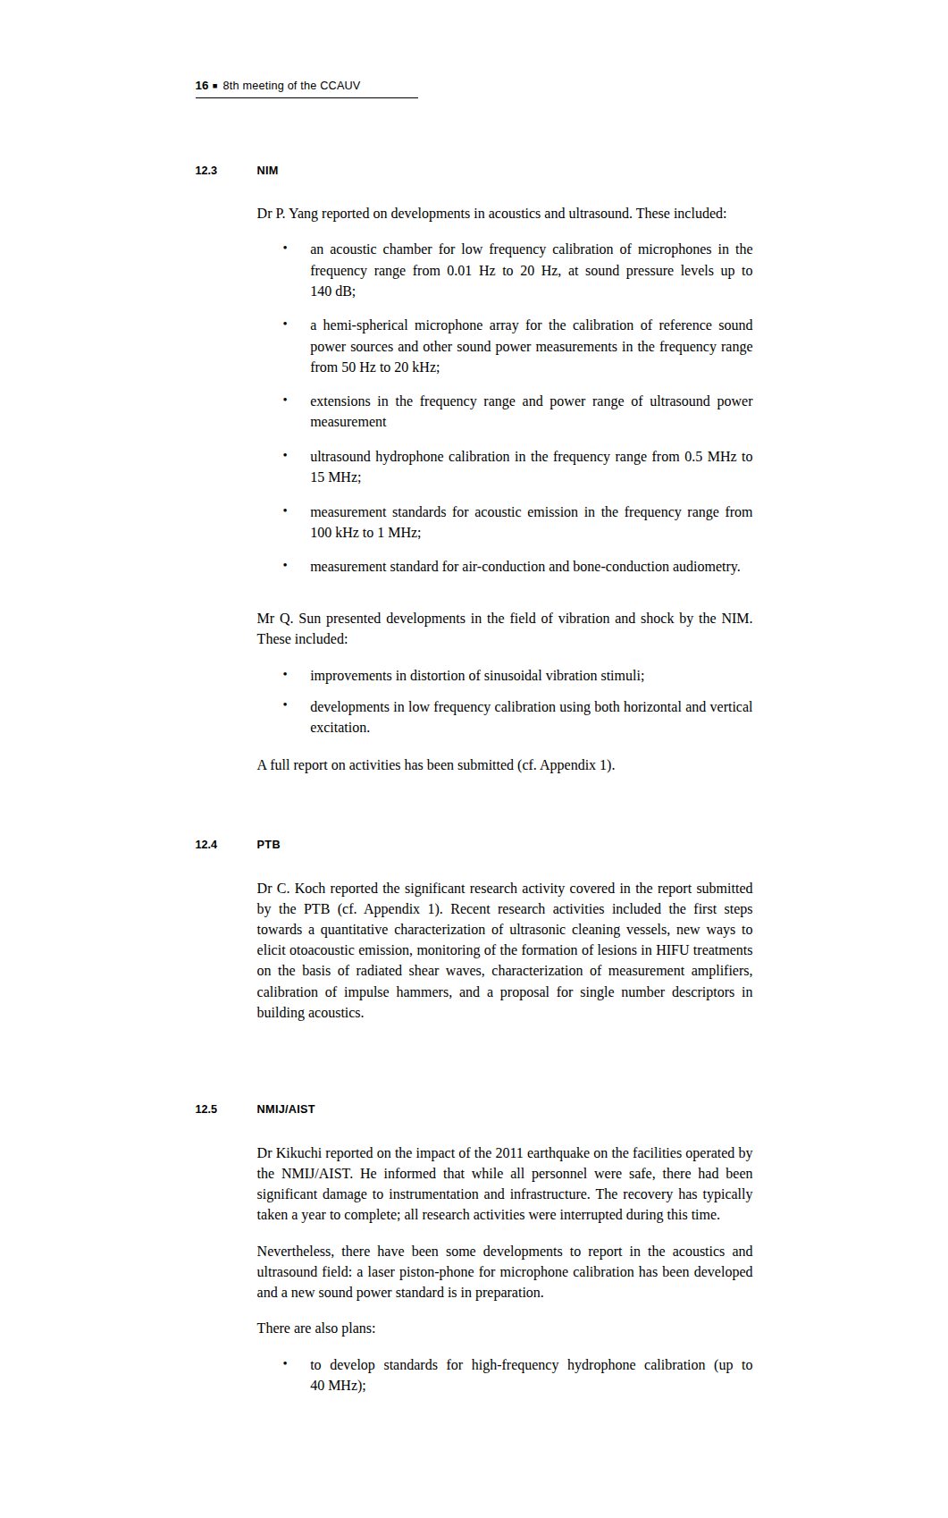16■8th meeting of the CCAUV
12.3 NIM
Dr P. Yang reported on developments in acoustics and ultrasound. These included:
an acoustic chamber for low frequency calibration of microphones in the frequency range from 0.01 Hz to 20 Hz, at sound pressure levels up to 140 dB;
a hemi-spherical microphone array for the calibration of reference sound power sources and other sound power measurements in the frequency range from 50 Hz to 20 kHz;
extensions in the frequency range and power range of ultrasound power measurement
ultrasound hydrophone calibration in the frequency range from 0.5 MHz to 15 MHz;
measurement standards for acoustic emission in the frequency range from 100 kHz to 1 MHz;
measurement standard for air-conduction and bone-conduction audiometry.
Mr Q. Sun presented developments in the field of vibration and shock by the NIM. These included:
improvements in distortion of sinusoidal vibration stimuli;
developments in low frequency calibration using both horizontal and vertical excitation.
A full report on activities has been submitted (cf. Appendix 1).
12.4 PTB
Dr C. Koch reported the significant research activity covered in the report submitted by the PTB (cf. Appendix 1). Recent research activities included the first steps towards a quantitative characterization of ultrasonic cleaning vessels, new ways to elicit otoacoustic emission, monitoring of the formation of lesions in HIFU treatments on the basis of radiated shear waves, characterization of measurement amplifiers, calibration of impulse hammers, and a proposal for single number descriptors in building acoustics.
12.5 NMIJ/AIST
Dr Kikuchi reported on the impact of the 2011 earthquake on the facilities operated by the NMIJ/AIST. He informed that while all personnel were safe, there had been significant damage to instrumentation and infrastructure. The recovery has typically taken a year to complete; all research activities were interrupted during this time.
Nevertheless, there have been some developments to report in the acoustics and ultrasound field: a laser piston-phone for microphone calibration has been developed and a new sound power standard is in preparation.
There are also plans:
to develop standards for high-frequency hydrophone calibration (up to 40 MHz);